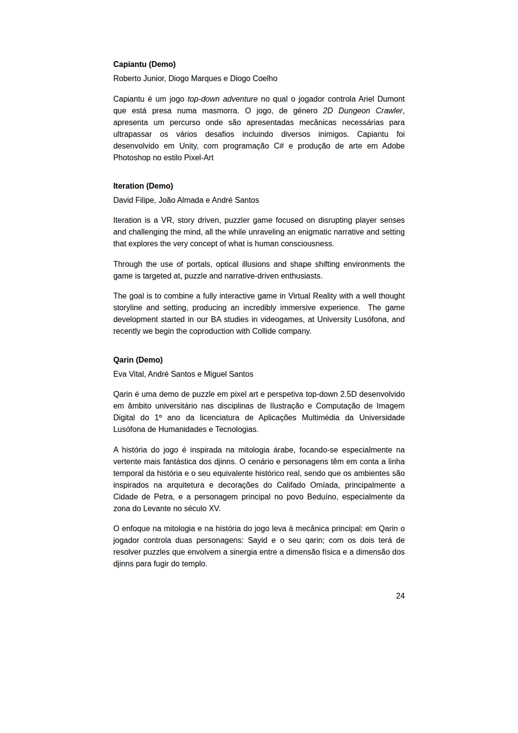Capiantu (Demo)
Roberto Junior, Diogo Marques e Diogo Coelho
Capiantu é um jogo top-down adventure no qual o jogador controla Ariel Dumont que está presa numa masmorra. O jogo, de género 2D Dungeon Crawler, apresenta um percurso onde são apresentadas mecânicas necessárias para ultrapassar os vários desafios incluindo diversos inimigos. Capiantu foi desenvolvido em Unity, com programação C# e produção de arte em Adobe Photoshop no estilo Pixel-Art
Iteration (Demo)
David Filipe, João Almada e André Santos
Iteration is a VR, story driven, puzzler game focused on disrupting player senses and challenging the mind, all the while unraveling an enigmatic narrative and setting that explores the very concept of what is human consciousness.
Through the use of portals, optical illusions and shape shifting environments the game is targeted at, puzzle and narrative-driven enthusiasts.
The goal is to combine a fully interactive game in Virtual Reality with a well thought storyline and setting, producing an incredibly immersive experience. The game development started in our BA studies in videogames, at University Lusófona, and recently we begin the coproduction with Collide company.
Qarin (Demo)
Eva Vital, André Santos e Miguel Santos
Qarin é uma demo de puzzle em pixel art e perspetiva top-down 2.5D desenvolvido em âmbito universitário nas disciplinas de Ilustração e Computação de Imagem Digital do 1º ano da licenciatura de Aplicações Multimédia da Universidade Lusófona de Humanidades e Tecnologias.
A história do jogo é inspirada na mitologia árabe, focando-se especialmente na vertente mais fantástica dos djinns. O cenário e personagens têm em conta a linha temporal da história e o seu equivalente histórico real, sendo que os ambientes são inspirados na arquitetura e decorações do Califado Omíada, principalmente a Cidade de Petra, e a personagem principal no povo Beduíno, especialmente da zona do Levante no século XV.
O enfoque na mitologia e na história do jogo leva à mecânica principal: em Qarin o jogador controla duas personagens: Sayid e o seu qarin; com os dois terá de resolver puzzles que envolvem a sinergia entre a dimensão física e a dimensão dos djinns para fugir do templo.
24